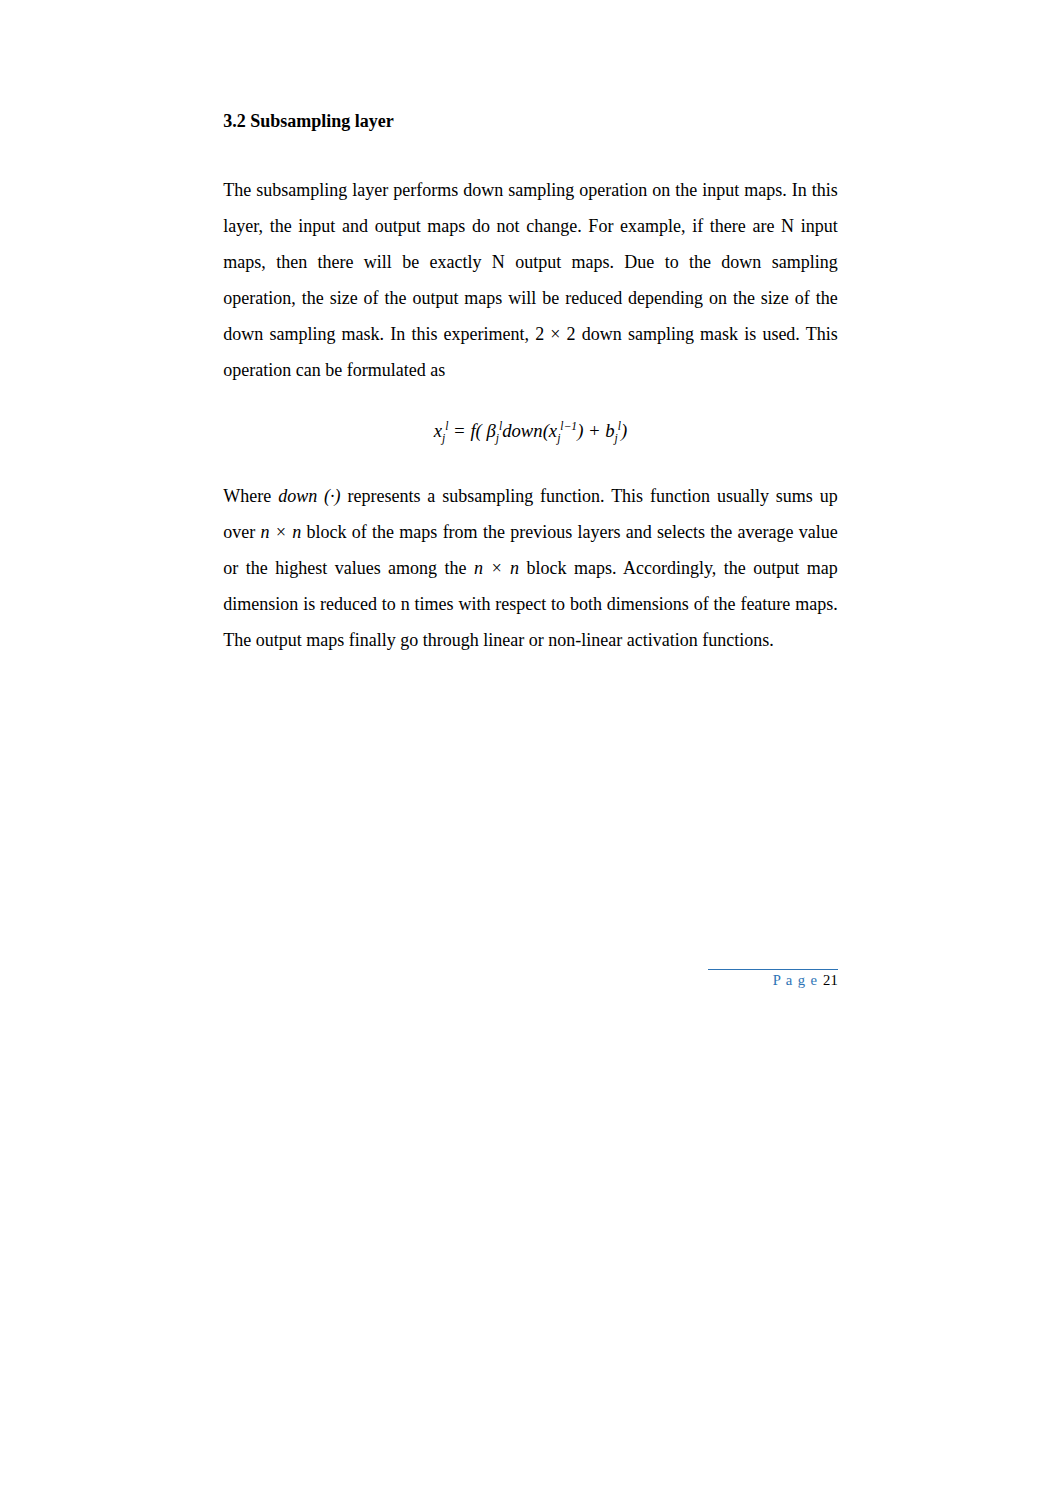3.2 Subsampling layer
The subsampling layer performs down sampling operation on the input maps. In this layer, the input and output maps do not change. For example, if there are N input maps, then there will be exactly N output maps. Due to the down sampling operation, the size of the output maps will be reduced depending on the size of the down sampling mask. In this experiment, 2 × 2 down sampling mask is used. This operation can be formulated as
xjl = f( βjldown(xjl−1) + bjl)
Where down (·) represents a subsampling function. This function usually sums up over n × n block of the maps from the previous layers and selects the average value or the highest values among the n × n block maps. Accordingly, the output map dimension is reduced to n times with respect to both dimensions of the feature maps. The output maps finally go through linear or non-linear activation functions.
P a g e21